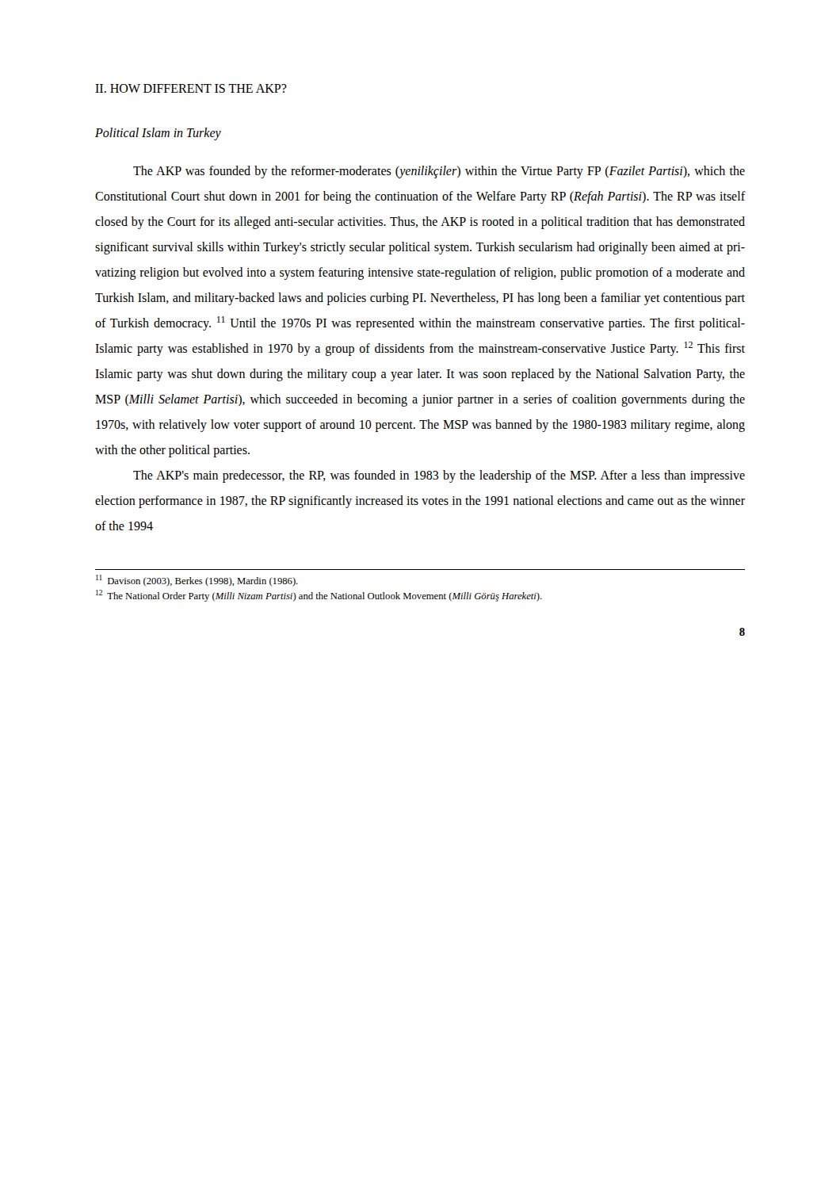II. HOW DIFFERENT IS THE AKP?
Political Islam in Turkey
The AKP was founded by the reformer-moderates (yenilikçiler) within the Virtue Party FP (Fazilet Partisi), which the Constitutional Court shut down in 2001 for being the continuation of the Welfare Party RP (Refah Partisi). The RP was itself closed by the Court for its alleged anti-secular activities. Thus, the AKP is rooted in a political tradition that has demonstrated significant survival skills within Turkey's strictly secular political system. Turkish secularism had originally been aimed at privatizing religion but evolved into a system featuring intensive state-regulation of religion, public promotion of a moderate and Turkish Islam, and military-backed laws and policies curbing PI. Nevertheless, PI has long been a familiar yet contentious part of Turkish democracy. 11 Until the 1970s PI was represented within the mainstream conservative parties. The first political-Islamic party was established in 1970 by a group of dissidents from the mainstream-conservative Justice Party. 12 This first Islamic party was shut down during the military coup a year later. It was soon replaced by the National Salvation Party, the MSP (Milli Selamet Partisi), which succeeded in becoming a junior partner in a series of coalition governments during the 1970s, with relatively low voter support of around 10 percent. The MSP was banned by the 1980-1983 military regime, along with the other political parties.
The AKP's main predecessor, the RP, was founded in 1983 by the leadership of the MSP. After a less than impressive election performance in 1987, the RP significantly increased its votes in the 1991 national elections and came out as the winner of the 1994
11 Davison (2003), Berkes (1998), Mardin (1986).
12 The National Order Party (Milli Nizam Partisi) and the National Outlook Movement (Milli Görüş Hareketi).
8